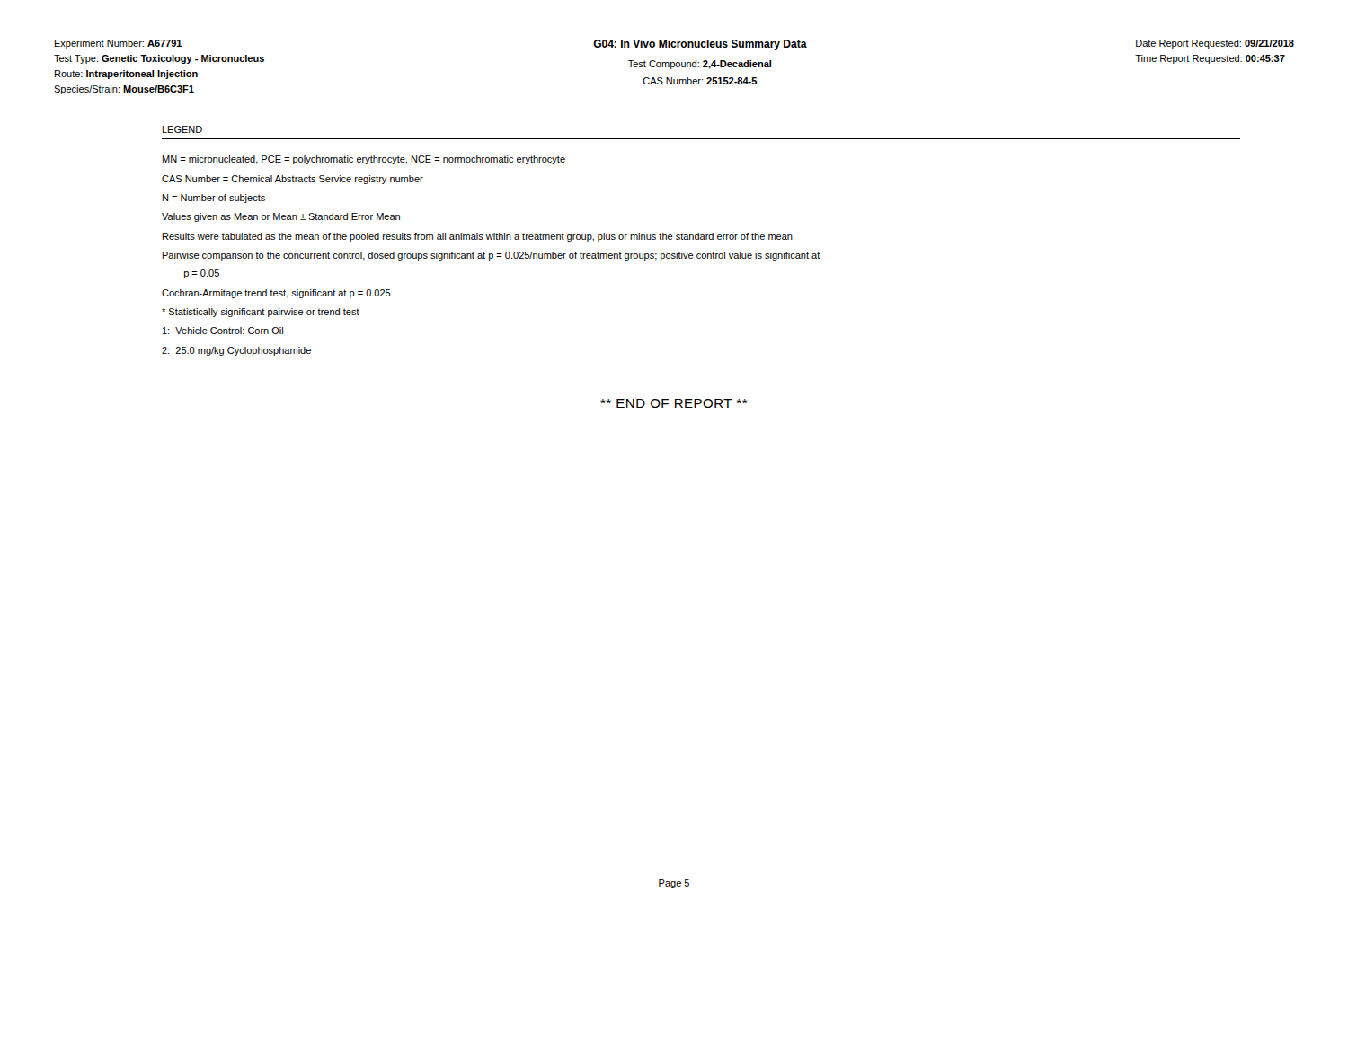Experiment Number: A67791
Test Type: Genetic Toxicology - Micronucleus
Route: Intraperitoneal Injection
Species/Strain: Mouse/B6C3F1
G04: In Vivo Micronucleus Summary Data
Test Compound: 2,4-Decadienal
CAS Number: 25152-84-5
Date Report Requested: 09/21/2018
Time Report Requested: 00:45:37
LEGEND
MN = micronucleated, PCE = polychromatic erythrocyte, NCE = normochromatic erythrocyte
CAS Number = Chemical Abstracts Service registry number
N = Number of subjects
Values given as Mean or Mean ± Standard Error Mean
Results were tabulated as the mean of the pooled results from all animals within a treatment group, plus or minus the standard error of the mean
Pairwise comparison to the concurrent control, dosed groups significant at p = 0.025/number of treatment groups; positive control value is significant atp = 0.05
Cochran-Armitage trend test, significant at p = 0.025
* Statistically significant pairwise or trend test
1: Vehicle Control: Corn Oil
2: 25.0 mg/kg Cyclophosphamide
** END OF REPORT **
Page 5